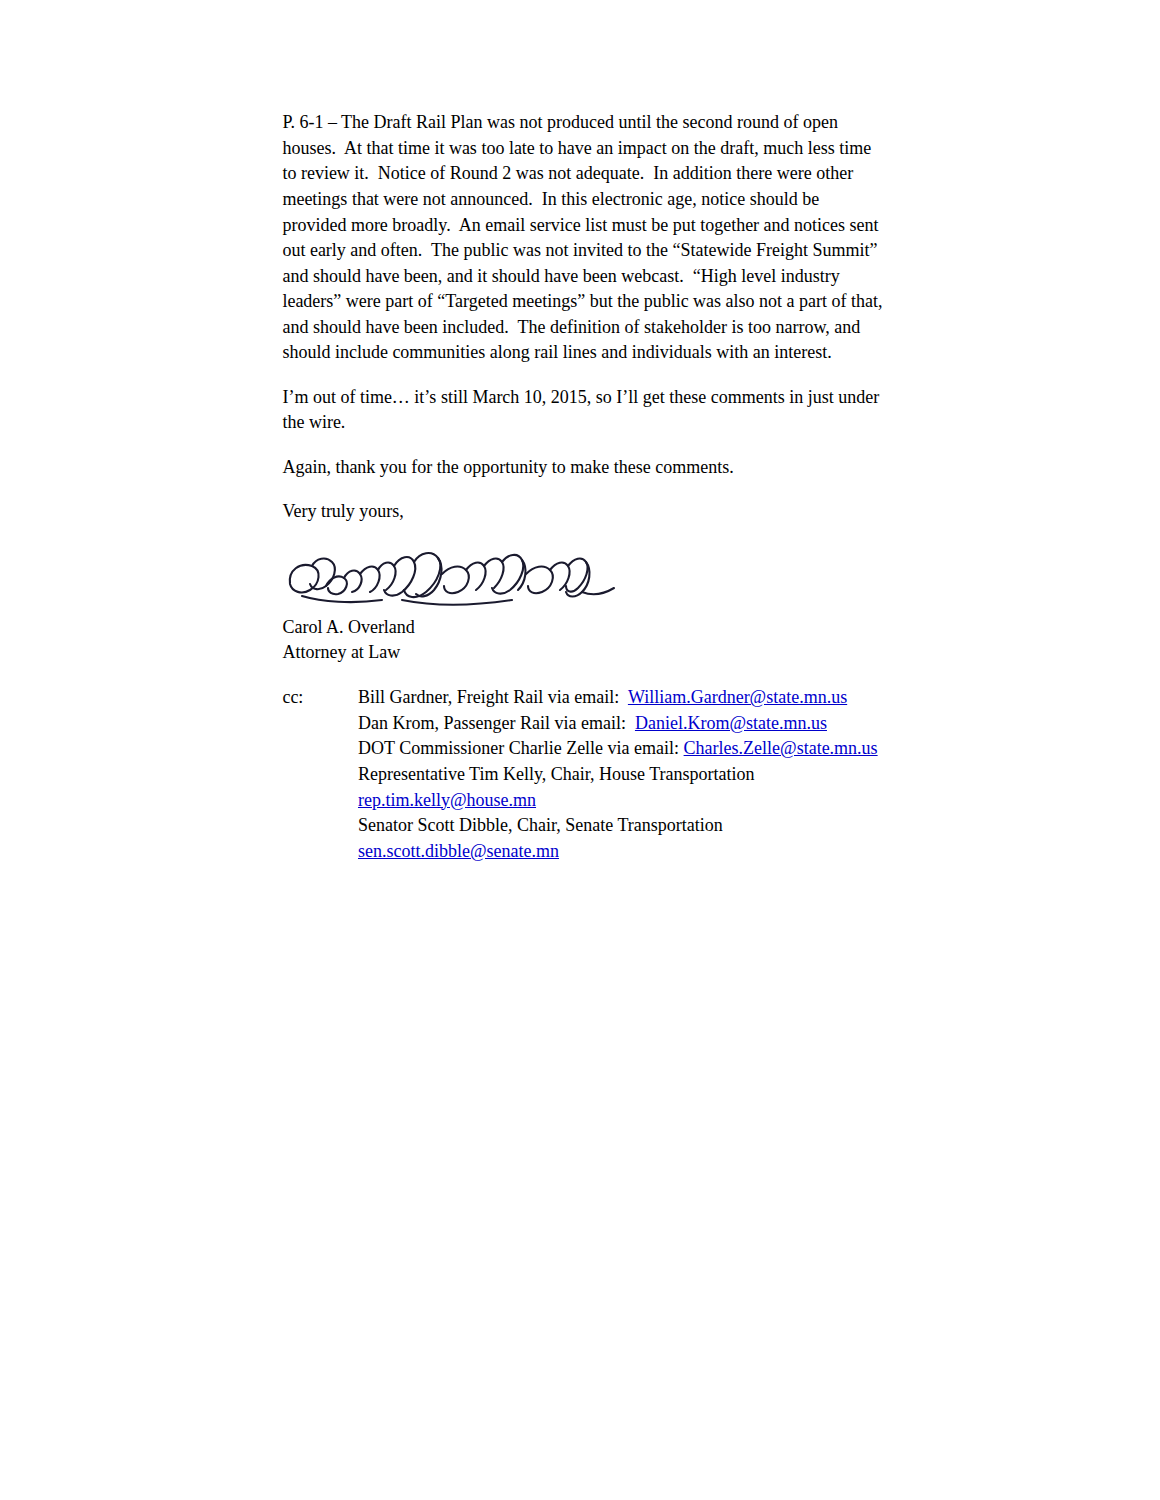P. 6-1 – The Draft Rail Plan was not produced until the second round of open houses. At that time it was too late to have an impact on the draft, much less time to review it. Notice of Round 2 was not adequate. In addition there were other meetings that were not announced. In this electronic age, notice should be provided more broadly. An email service list must be put together and notices sent out early and often. The public was not invited to the “Statewide Freight Summit” and should have been, and it should have been webcast. “High level industry leaders” were part of “Targeted meetings” but the public was also not a part of that, and should have been included. The definition of stakeholder is too narrow, and should include communities along rail lines and individuals with an interest.
I’m out of time… it’s still March 10, 2015, so I’ll get these comments in just under the wire.
Again, thank you for the opportunity to make these comments.
Very truly yours,
Carol A. Overland
Attorney at Law
| cc: | Bill Gardner, Freight Rail via email: William.Gardner@state.mn.us |
| | Dan Krom, Passenger Rail via email: Daniel.Krom@state.mn.us |
| | DOT Commissioner Charlie Zelle via email: Charles.Zelle@state.mn.us |
| | Representative Tim Kelly, Chair, House Transportation rep.tim.kelly@house.mn |
| | Senator Scott Dibble, Chair, Senate Transportation sen.scott.dibble@senate.mn |